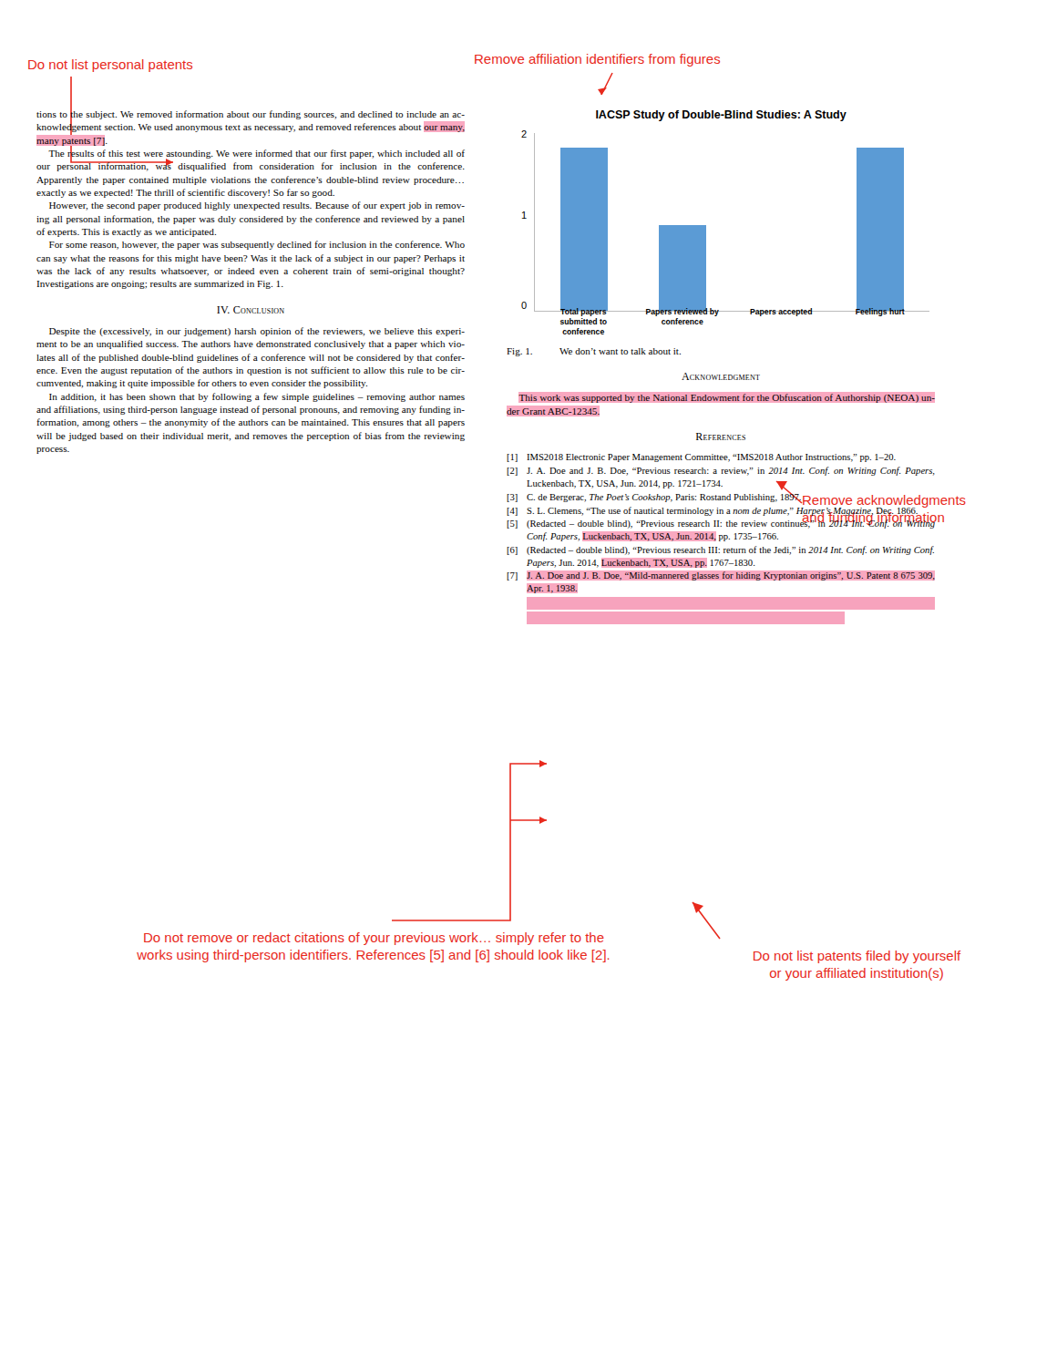Do not list personal patents
Remove affiliation identifiers from figures
Remove acknowledgments
and funding information
Do not remove or redact citations of your previous work… simply refer to the works using third-person identifiers. References [5] and [6] should look like [2].
Do not list patents filed by yourself
or your affiliated institution(s)
tions to the subject. We removed information about our funding sources, and declined to include an acknowledgement section. We used anonymous text as necessary, and removed references about our many, many patents [7].
The results of this test were astounding. We were informed that our first paper, which included all of our personal information, was disqualified from consideration for inclusion in the conference. Apparently the paper contained multiple violations the conference’s double-blind review procedure… exactly as we expected! The thrill of scientific discovery! So far so good.
However, the second paper produced highly unexpected results. Because of our expert job in removing all personal information, the paper was duly considered by the conference and reviewed by a panel of experts. This is exactly as we anticipated.
For some reason, however, the paper was subsequently declined for inclusion in the conference. Who can say what the reasons for this might have been? Was it the lack of a subject in our paper? Perhaps it was the lack of any results whatsoever, or indeed even a coherent train of semi-original thought? Investigations are ongoing; results are summarized in Fig. 1.
IV. Conclusion
Despite the (excessively, in our judgement) harsh opinion of the reviewers, we believe this experiment to be an unqualified success. The authors have demonstrated conclusively that a paper which violates all of the published double-blind guidelines of a conference will not be considered by that conference. Even the august reputation of the authors in question is not sufficient to allow this rule to be circumvented, making it quite impossible for others to even consider the possibility.
In addition, it has been shown that by following a few simple guidelines – removing author names and affiliations, using third-person language instead of personal pronouns, and removing any funding information, among others – the anonymity of the authors can be maintained. This ensures that all papers will be judged based on their individual merit, and removes the perception of bias from the reviewing process.
IACSP Study of Double-Blind Studies: A Study
2 1 0
Total papers
submitted to
conference
Papers reviewed by
conference
Papers accepted
Feelings hurt
Fig. 1. We don’t want to talk about it.
Acknowledgment
This work was supported by the National Endowment for the Obfuscation of Authorship (NEOA) under Grant ABC-12345.
References
[1] IMS2018 Electronic Paper Management Committee, “IMS2018 Author Instructions,” pp. 1–20.
[2] J. A. Doe and J. B. Doe, “Previous research: a review,” in 2014 Int. Conf. on Writing Conf. Papers, Luckenbach, TX, USA, Jun. 2014, pp. 1721–1734.
[3] C. de Bergerac, The Poet’s Cookshop, Paris: Rostand Publishing, 1897.
[4] S. L. Clemens, “The use of nautical terminology in a nom de plume,” Harper’s Magazine, Dec. 1866.
[5](Redacted – double blind), “Previous research II: the review continues,” in 2014 Int. Conf. on Writing Conf. Papers, Luckenbach, TX, USA, Jun. 2014, pp. 1735–1766.
[6](Redacted – double blind), “Previous research III: return of the Jedi,” in 2014 Int. Conf. on Writing Conf. Papers, Jun. 2014, Luckenbach, TX, USA, pp. 1767–1830.
[7] J. A. Doe and J. B. Doe, “Mild-mannered glasses for hiding Kryptonian origins”, U.S. Patent 8 675 309, Apr. 1, 1938.